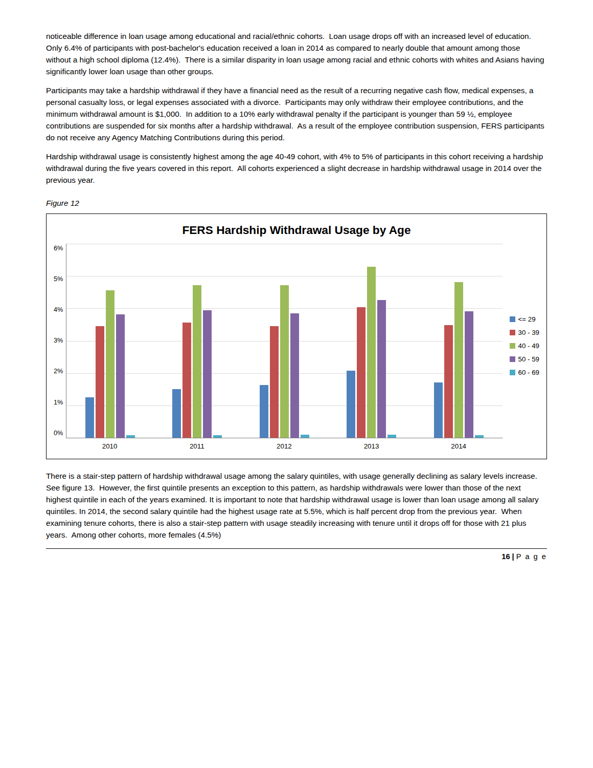noticeable difference in loan usage among educational and racial/ethnic cohorts. Loan usage drops off with an increased level of education. Only 6.4% of participants with post-bachelor's education received a loan in 2014 as compared to nearly double that amount among those without a high school diploma (12.4%). There is a similar disparity in loan usage among racial and ethnic cohorts with whites and Asians having significantly lower loan usage than other groups.
Participants may take a hardship withdrawal if they have a financial need as the result of a recurring negative cash flow, medical expenses, a personal casualty loss, or legal expenses associated with a divorce. Participants may only withdraw their employee contributions, and the minimum withdrawal amount is $1,000. In addition to a 10% early withdrawal penalty if the participant is younger than 59 ½, employee contributions are suspended for six months after a hardship withdrawal. As a result of the employee contribution suspension, FERS participants do not receive any Agency Matching Contributions during this period.
Hardship withdrawal usage is consistently highest among the age 40-49 cohort, with 4% to 5% of participants in this cohort receiving a hardship withdrawal during the five years covered in this report. All cohorts experienced a slight decrease in hardship withdrawal usage in 2014 over the previous year.
Figure 12
FERS Hardship Withdrawal Usage by Age
6% 5% 4% 3% 2% 1% 0%
2010 2011 2012 2013 2014
<= 29
30 - 39
40 - 49
50 - 59
60 - 69
There is a stair-step pattern of hardship withdrawal usage among the salary quintiles, with usage generally declining as salary levels increase. See figure 13. However, the first quintile presents an exception to this pattern, as hardship withdrawals were lower than those of the next highest quintile in each of the years examined. It is important to note that hardship withdrawal usage is lower than loan usage among all salary quintiles. In 2014, the second salary quintile had the highest usage rate at 5.5%, which is half percent drop from the previous year. When examining tenure cohorts, there is also a stair-step pattern with usage steadily increasing with tenure until it drops off for those with 21 plus years. Among other cohorts, more females (4.5%)
16 | P a g e